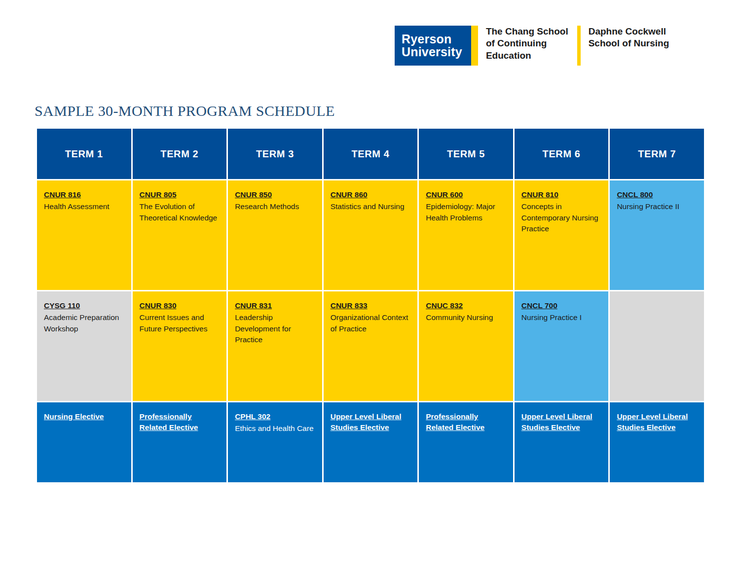Ryerson University
The Chang School
of Continuing
Education
Daphne Cockwell
School of Nursing
SAMPLE 30-MONTH PROGRAM SCHEDULE
| TERM 1 | TERM 2 | TERM 3 | TERM 4 | TERM 5 | TERM 6 | TERM 7 |
| --- | --- | --- | --- | --- | --- | --- |
| CNUR 816 Health Assessment | CNUR 805 The Evolution of Theoretical Knowledge | CNUR 850 Research Methods | CNUR 860 Statistics and Nursing | CNUR 600 Epidemiology: Major Health Problems | CNUR 810 Concepts in Contemporary Nursing Practice | CNCL 800 Nursing Practice II |
| CYSG 110 Academic Preparation Workshop | CNUR 830 Current Issues and Future Perspectives | CNUR 831 Leadership Development for Practice | CNUR 833 Organizational Context of Practice | CNUC 832 Community Nursing | CNCL 700 Nursing Practice I | |
| Nursing Elective | Professionally Related Elective | CPHL 302 Ethics and Health Care | Upper Level Liberal Studies Elective | Professionally Related Elective | Upper Level Liberal Studies Elective | Upper Level Liberal Studies Elective |